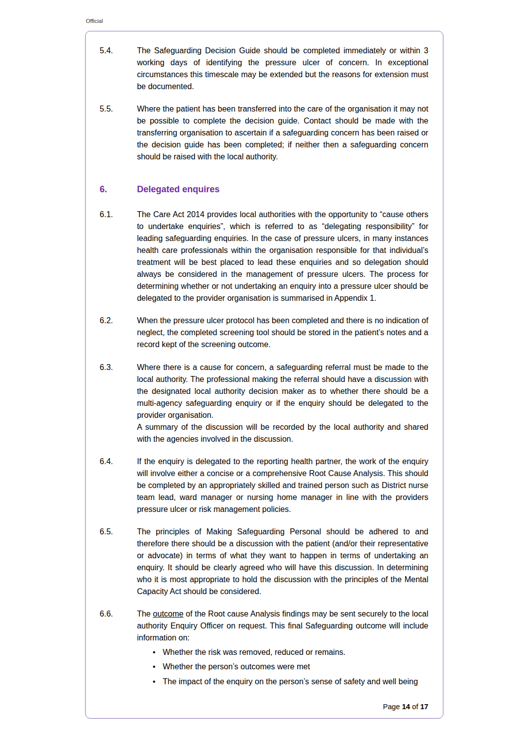Official
5.4.
The Safeguarding Decision Guide should be completed immediately or within 3 working days of identifying the pressure ulcer of concern. In exceptional circumstances this timescale may be extended but the reasons for extension must be documented.
5.5.
Where the patient has been transferred into the care of the organisation it may not be possible to complete the decision guide. Contact should be made with the transferring organisation to ascertain if a safeguarding concern has been raised or the decision guide has been completed; if neither then a safeguarding concern should be raised with the local authority.
6. Delegated enquires
6.1.
The Care Act 2014 provides local authorities with the opportunity to “cause others to undertake enquiries”, which is referred to as “delegating responsibility” for leading safeguarding enquiries. In the case of pressure ulcers, in many instances health care professionals within the organisation responsible for that individual’s treatment will be best placed to lead these enquiries and so delegation should always be considered in the management of pressure ulcers. The process for determining whether or not undertaking an enquiry into a pressure ulcer should be delegated to the provider organisation is summarised in Appendix 1.
6.2.
When the pressure ulcer protocol has been completed and there is no indication of neglect, the completed screening tool should be stored in the patient’s notes and a record kept of the screening outcome.
6.3.
Where there is a cause for concern, a safeguarding referral must be made to the local authority. The professional making the referral should have a discussion with the designated local authority decision maker as to whether there should be a multi-agency safeguarding enquiry or if the enquiry should be delegated to the provider organisation.
A summary of the discussion will be recorded by the local authority and shared with the agencies involved in the discussion.
6.4.
If the enquiry is delegated to the reporting health partner, the work of the enquiry will involve either a concise or a comprehensive Root Cause Analysis. This should be completed by an appropriately skilled and trained person such as District nurse team lead, ward manager or nursing home manager in line with the providers pressure ulcer or risk management policies.
6.5.
The principles of Making Safeguarding Personal should be adhered to and therefore there should be a discussion with the patient (and/or their representative or advocate) in terms of what they want to happen in terms of undertaking an enquiry. It should be clearly agreed who will have this discussion. In determining who it is most appropriate to hold the discussion with the principles of the Mental Capacity Act should be considered.
6.6.
The outcome of the Root cause Analysis findings may be sent securely to the local authority Enquiry Officer on request. This final Safeguarding outcome will include information on:
Whether the risk was removed, reduced or remains.
Whether the person’s outcomes were met
The impact of the enquiry on the person’s sense of safety and well being
Page 14 of 17